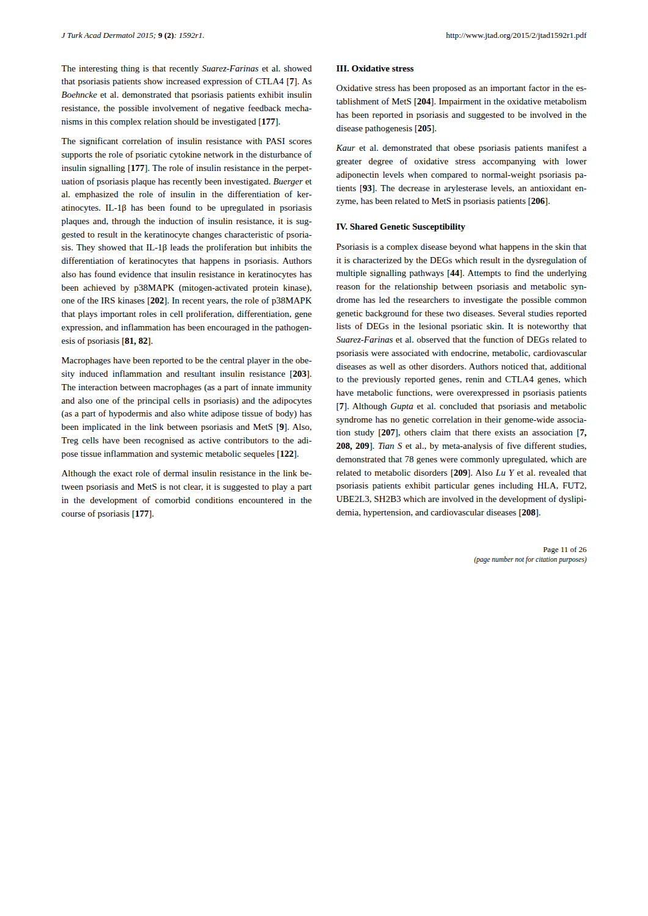J Turk Acad Dermatol 2015; 9 (2): 1592r1.
http://www.jtad.org/2015/2/jtad1592r1.pdf
The interesting thing is that recently Suarez-Farinas et al. showed that psoriasis patients show increased expression of CTLA4 [7]. As Boehncke et al. demonstrated that psoriasis patients exhibit insulin resistance, the possible involvement of negative feedback mechanisms in this complex relation should be investigated [177].
The significant correlation of insulin resistance with PASI scores supports the role of psoriatic cytokine network in the disturbance of insulin signalling [177]. The role of insulin resistance in the perpetuation of psoriasis plaque has recently been investigated. Buerger et al. emphasized the role of insulin in the differentiation of keratinocytes. IL-1β has been found to be upregulated in psoriasis plaques and, through the induction of insulin resistance, it is suggested to result in the keratinocyte changes characteristic of psoriasis. They showed that IL-1β leads the proliferation but inhibits the differentiation of keratinocytes that happens in psoriasis. Authors also has found evidence that insulin resistance in keratinocytes has been achieved by p38MAPK (mitogen-activated protein kinase), one of the IRS kinases [202]. In recent years, the role of p38MAPK that plays important roles in cell proliferation, differentiation, gene expression, and inflammation has been encouraged in the pathogenesis of psoriasis [81, 82].
Macrophages have been reported to be the central player in the obesity induced inflammation and resultant insulin resistance [203]. The interaction between macrophages (as a part of innate immunity and also one of the principal cells in psoriasis) and the adipocytes (as a part of hypodermis and also white adipose tissue of body) has been implicated in the link between psoriasis and MetS [9]. Also, Treg cells have been recognised as active contributors to the adipose tissue inflammation and systemic metabolic sequeles [122].
Although the exact role of dermal insulin resistance in the link between psoriasis and MetS is not clear, it is suggested to play a part in the development of comorbid conditions encountered in the course of psoriasis [177].
III. Oxidative stress
Oxidative stress has been proposed as an important factor in the establishment of MetS [204]. Impairment in the oxidative metabolism has been reported in psoriasis and suggested to be involved in the disease pathogenesis [205].
Kaur et al. demonstrated that obese psoriasis patients manifest a greater degree of oxidative stress accompanying with lower adiponectin levels when compared to normal-weight psoriasis patients [93]. The decrease in arylesterase levels, an antioxidant enzyme, has been related to MetS in psoriasis patients [206].
IV. Shared Genetic Susceptibility
Psoriasis is a complex disease beyond what happens in the skin that it is characterized by the DEGs which result in the dysregulation of multiple signalling pathways [44]. Attempts to find the underlying reason for the relationship between psoriasis and metabolic syndrome has led the researchers to investigate the possible common genetic background for these two diseases. Several studies reported lists of DEGs in the lesional psoriatic skin. It is noteworthy that Suarez-Farinas et al. observed that the function of DEGs related to psoriasis were associated with endocrine, metabolic, cardiovascular diseases as well as other disorders. Authors noticed that, additional to the previously reported genes, renin and CTLA4 genes, which have metabolic functions, were overexpressed in psoriasis patients [7]. Although Gupta et al. concluded that psoriasis and metabolic syndrome has no genetic correlation in their genome-wide association study [207], others claim that there exists an association [7, 208, 209]. Tian S et al., by meta-analysis of five different studies, demonstrated that 78 genes were commonly upregulated, which are related to metabolic disorders [209]. Also Lu Y et al. revealed that psoriasis patients exhibit particular genes including HLA, FUT2, UBE2L3, SH2B3 which are involved in the development of dyslipidemia, hypertension, and cardiovascular diseases [208].
Page 11 of 26
(page number not for citation purposes)